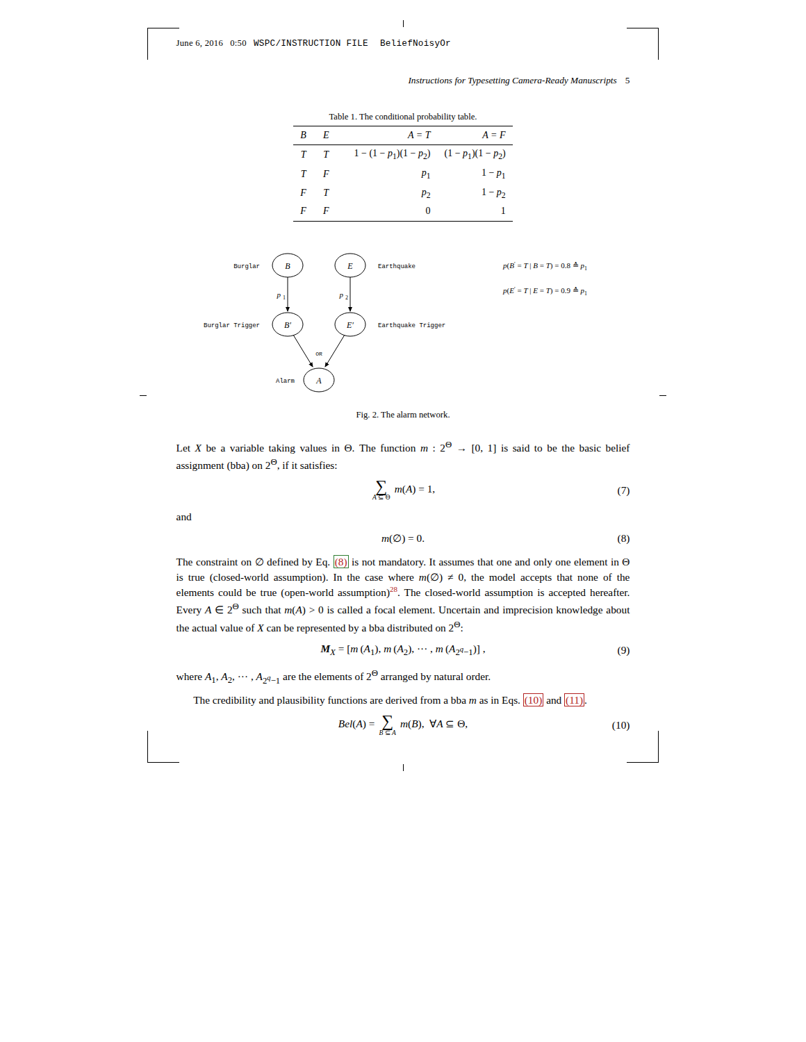June 6, 2016 0:50 WSPC/INSTRUCTION FILE BeliefNoisyOr
Instructions for Typesetting Camera-Ready Manuscripts 5
Table 1. The conditional probability table.
| B | E | A = T | A = F |
| --- | --- | --- | --- |
| T | T | 1 − (1 − p 1 )(1 − p 2 ) | (1 − p 1 )(1 − p 2 ) |
| T | F | p 1 | 1 − p 1 |
| F | T | p 2 | 1 − p 2 |
| F | F | 0 | 1 |
B E B′ E′ A p 1 p 2 OR Burglar Burglar Trigger Alarm Earthquake Earthquake Trigger p(B′ = T | B = T) = 0.8 ≙ p1 p(E′ = T | E = T) = 0.9 ≙ p1
Fig. 2. The alarm network.
Let X be a variable taking values in Θ. The function m : 2Θ → [0, 1] is said to be the basic belief assignment (bba) on 2Θ, if it satisfies:
∑A ⊆ Θ m(A) = 1,
(7)
and
m(∅) = 0.
(8)
The constraint on ∅ defined by Eq. (8) is not mandatory. It assumes that one and only one element in Θ is true (closed-world assumption). In the case where m(∅) ≠ 0, the model accepts that none of the elements could be true (open-world assumption)28. The closed-world assumption is accepted hereafter. Every A ∈ 2Θ such that m(A) > 0 is called a focal element. Uncertain and imprecision knowledge about the actual value of X can be represented by a bba distributed on 2Θ:
MX = [m (A1), m (A2), ··· , m (A2q−1)] ,
(9)
where A1, A2, ··· , A2q−1 are the elements of 2Θ arranged by natural order.
The credibility and plausibility functions are derived from a bba m as in Eqs. (10) and (11).
Bel(A) = ∑B ⊆ A m(B), ∀A ⊆ Θ,
(10)